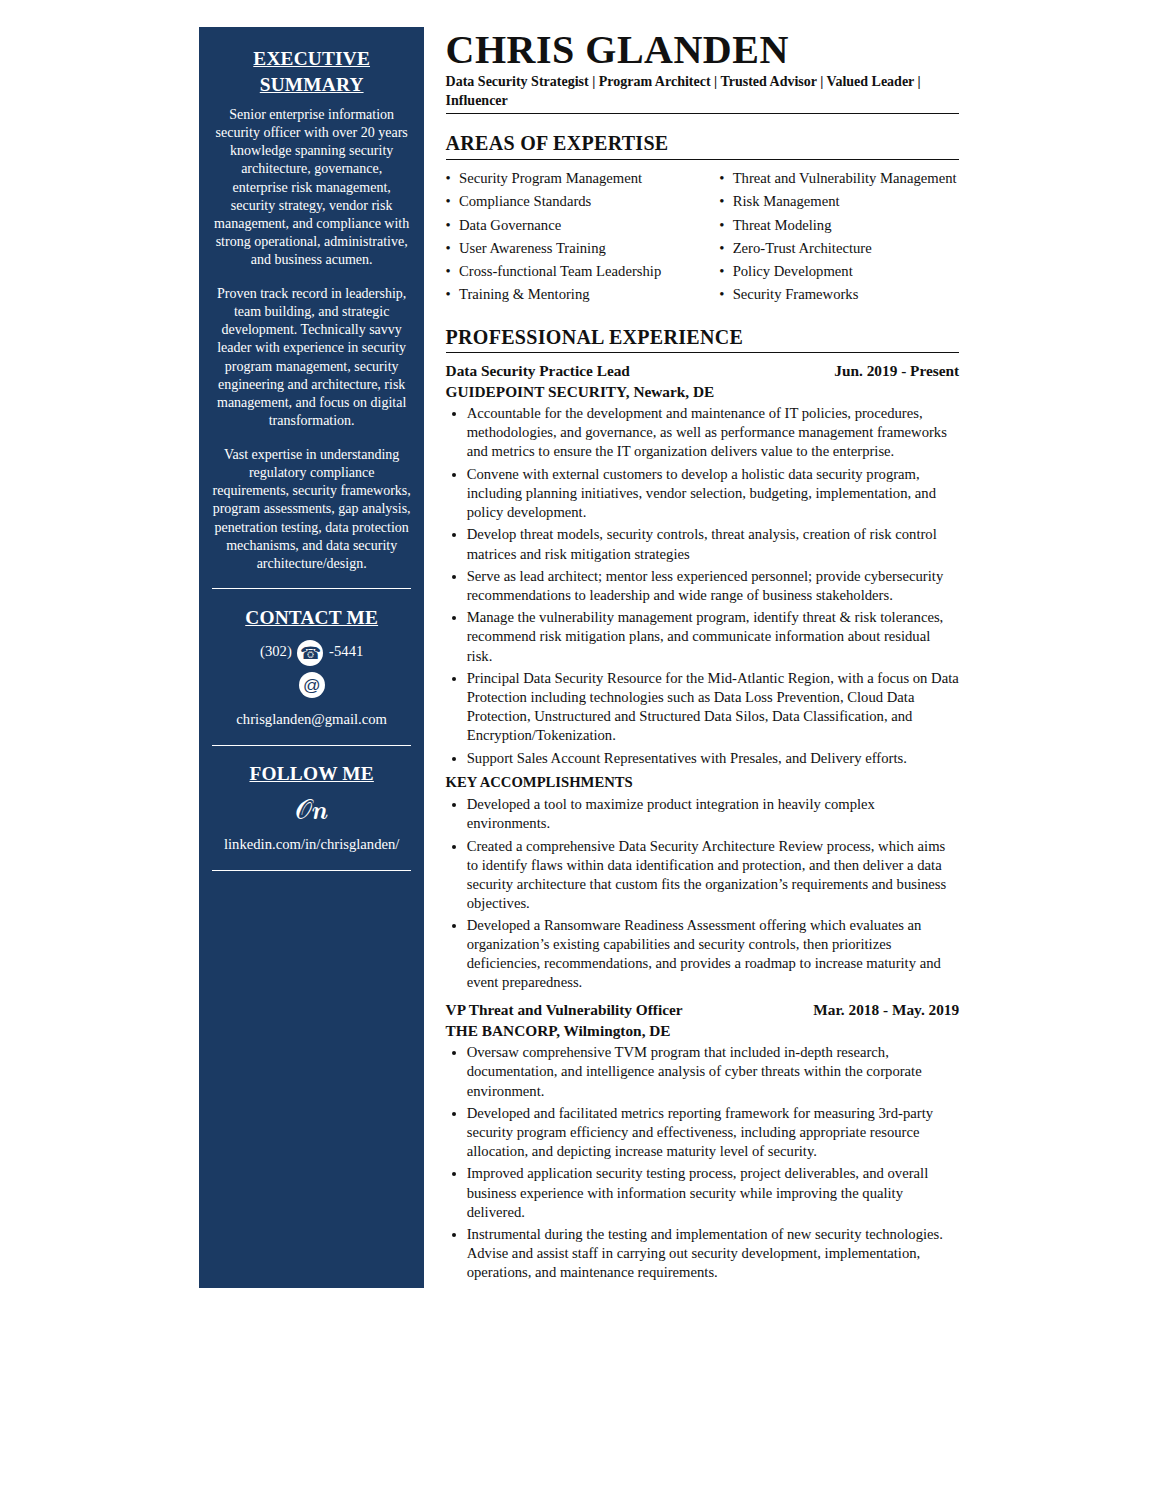Executive Summary
Senior enterprise information security officer with over 20 years knowledge spanning security architecture, governance, enterprise risk management, security strategy, vendor risk management, and compliance with strong operational, administrative, and business acumen.
Proven track record in leadership, team building, and strategic development. Technically savvy leader with experience in security program management, security engineering and architecture, risk management, and focus on digital transformation.
Vast expertise in understanding regulatory compliance requirements, security frameworks, program assessments, gap analysis, penetration testing, data protection mechanisms, and data security architecture/design.
Contact Me
(302) ☎ -5441
@
chrisglanden@gmail.com
Follow Me
𝒪𝒏
linkedin.com/in/chrisglanden/
CHRIS GLANDEN
Data Security Strategist | Program Architect | Trusted Advisor | Valued Leader | Influencer
Areas of Expertise
Security Program Management
Compliance Standards
Data Governance
User Awareness Training
Cross-functional Team Leadership
Training & Mentoring
Threat and Vulnerability Management
Risk Management
Threat Modeling
Zero-Trust Architecture
Policy Development
Security Frameworks
Professional Experience
Data Security Practice Lead Jun. 2019 - Present
GUIDEPOINT SECURITY, Newark, DE
Accountable for the development and maintenance of IT policies, procedures, methodologies, and governance, as well as performance management frameworks and metrics to ensure the IT organization delivers value to the enterprise.
Convene with external customers to develop a holistic data security program, including planning initiatives, vendor selection, budgeting, implementation, and policy development.
Develop threat models, security controls, threat analysis, creation of risk control matrices and risk mitigation strategies
Serve as lead architect; mentor less experienced personnel; provide cybersecurity recommendations to leadership and wide range of business stakeholders.
Manage the vulnerability management program, identify threat & risk tolerances, recommend risk mitigation plans, and communicate information about residual risk.
Principal Data Security Resource for the Mid-Atlantic Region, with a focus on Data Protection including technologies such as Data Loss Prevention, Cloud Data Protection, Unstructured and Structured Data Silos, Data Classification, and Encryption/Tokenization.
Support Sales Account Representatives with Presales, and Delivery efforts.
Key Accomplishments
Developed a tool to maximize product integration in heavily complex environments.
Created a comprehensive Data Security Architecture Review process, which aims to identify flaws within data identification and protection, and then deliver a data security architecture that custom fits the organization’s requirements and business objectives.
Developed a Ransomware Readiness Assessment offering which evaluates an organization’s existing capabilities and security controls, then prioritizes deficiencies, recommendations, and provides a roadmap to increase maturity and event preparedness.
VP Threat and Vulnerability Officer Mar. 2018 - May. 2019
THE BANCORP, Wilmington, DE
Oversaw comprehensive TVM program that included in-depth research, documentation, and intelligence analysis of cyber threats within the corporate environment.
Developed and facilitated metrics reporting framework for measuring 3rd-party security program efficiency and effectiveness, including appropriate resource allocation, and depicting increase maturity level of security.
Improved application security testing process, project deliverables, and overall business experience with information security while improving the quality delivered.
Instrumental during the testing and implementation of new security technologies. Advise and assist staff in carrying out security development, implementation, operations, and maintenance requirements.